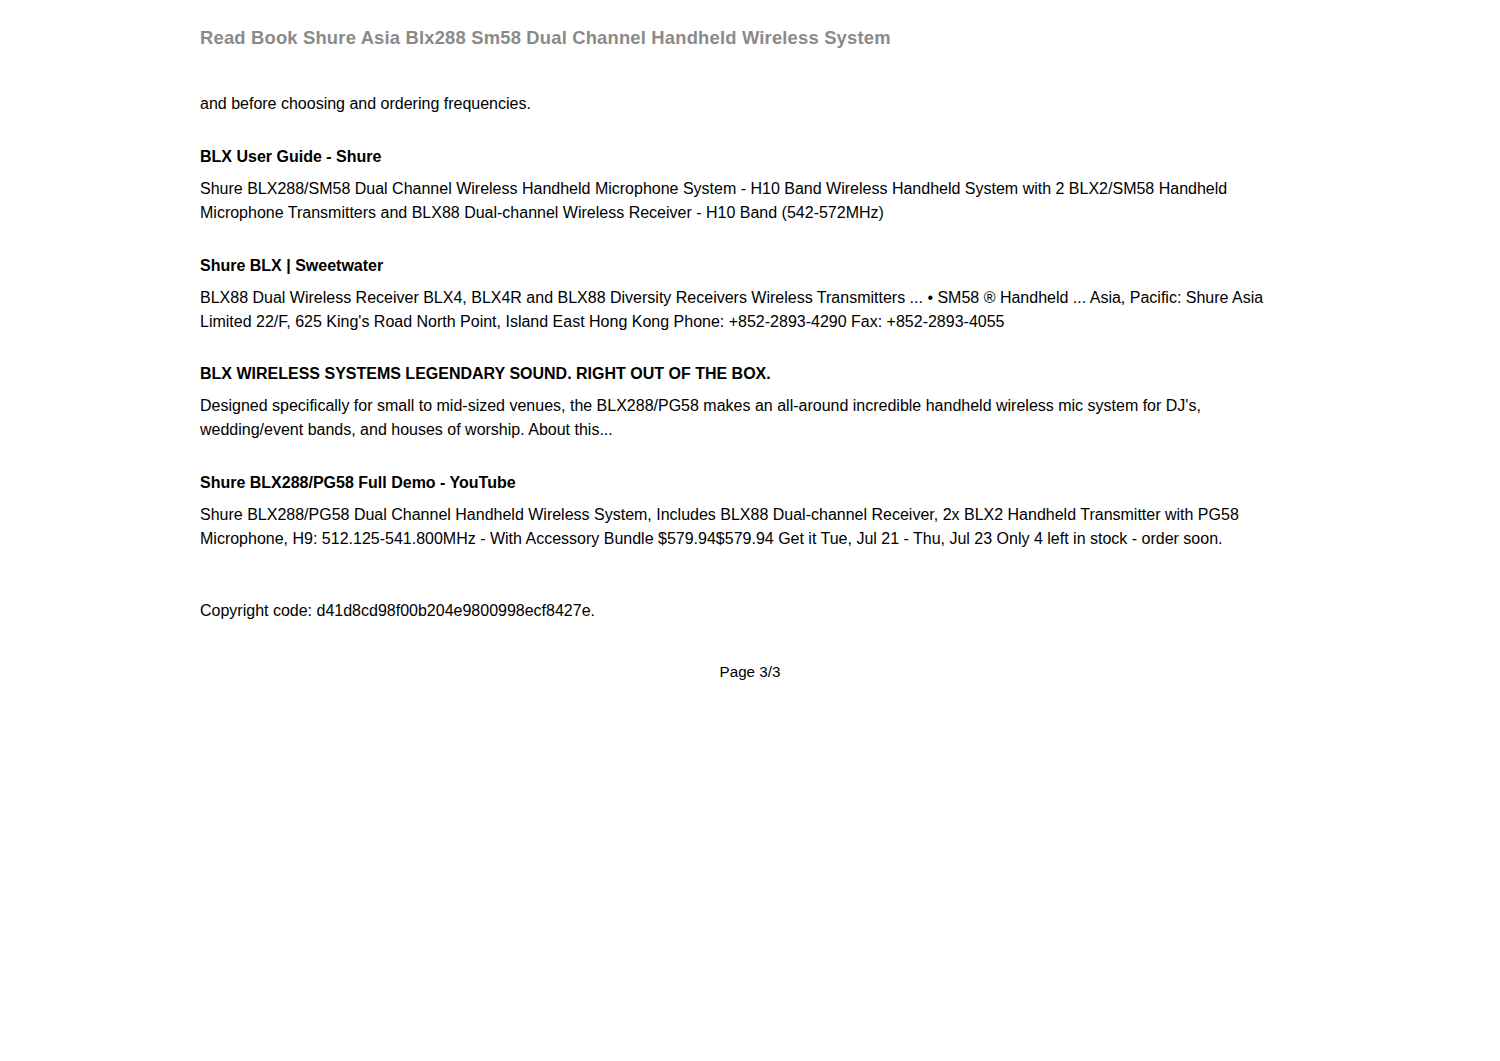Read Book Shure Asia Blx288 Sm58 Dual Channel Handheld Wireless System
and before choosing and ordering frequencies.
BLX User Guide - Shure
Shure BLX288/SM58 Dual Channel Wireless Handheld Microphone System - H10 Band Wireless Handheld System with 2 BLX2/SM58 Handheld Microphone Transmitters and BLX88 Dual-channel Wireless Receiver - H10 Band (542-572MHz)
Shure BLX | Sweetwater
BLX88 Dual Wireless Receiver BLX4, BLX4R and BLX88 Diversity Receivers Wireless Transmitters ... • SM58 ® Handheld ... Asia, Pacific: Shure Asia Limited 22/F, 625 King's Road North Point, Island East Hong Kong Phone: +852-2893-4290 Fax: +852-2893-4055
BLX WIRELESS SYSTEMS LEGENDARY SOUND. RIGHT OUT OF THE BOX.
Designed specifically for small to mid-sized venues, the BLX288/PG58 makes an all-around incredible handheld wireless mic system for DJ's, wedding/event bands, and houses of worship. About this...
Shure BLX288/PG58 Full Demo - YouTube
Shure BLX288/PG58 Dual Channel Handheld Wireless System, Includes BLX88 Dual-channel Receiver, 2x BLX2 Handheld Transmitter with PG58 Microphone, H9: 512.125-541.800MHz - With Accessory Bundle $579.94$579.94 Get it Tue, Jul 21 - Thu, Jul 23 Only 4 left in stock - order soon.
Copyright code: d41d8cd98f00b204e9800998ecf8427e.
Page 3/3